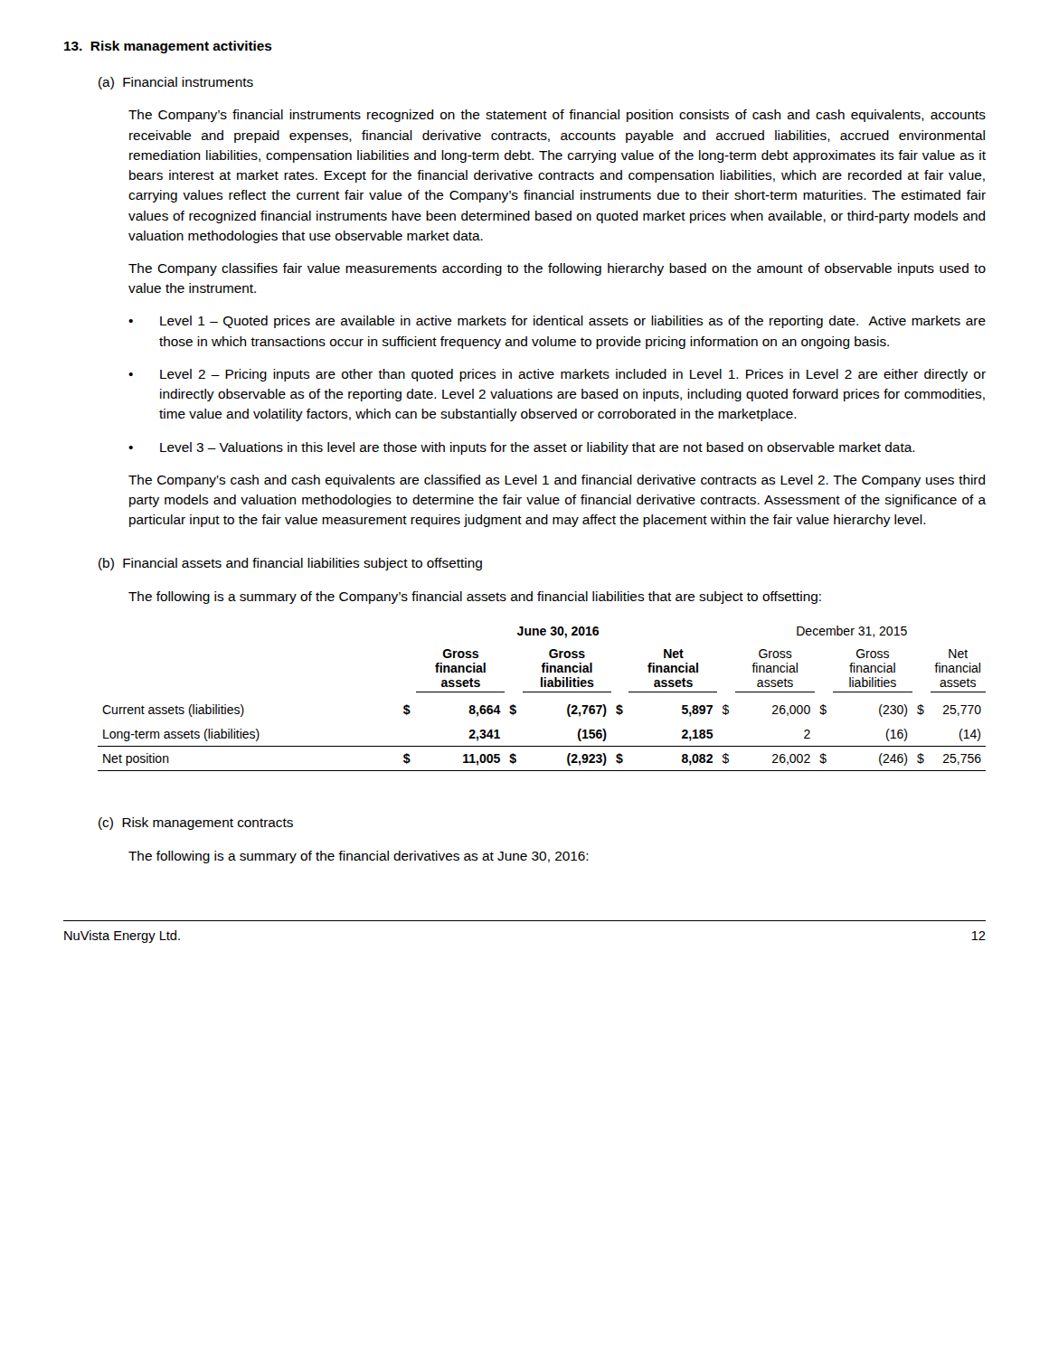13. Risk management activities
(a) Financial instruments
The Company’s financial instruments recognized on the statement of financial position consists of cash and cash equivalents, accounts receivable and prepaid expenses, financial derivative contracts, accounts payable and accrued liabilities, accrued environmental remediation liabilities, compensation liabilities and long-term debt. The carrying value of the long-term debt approximates its fair value as it bears interest at market rates. Except for the financial derivative contracts and compensation liabilities, which are recorded at fair value, carrying values reflect the current fair value of the Company’s financial instruments due to their short-term maturities. The estimated fair values of recognized financial instruments have been determined based on quoted market prices when available, or third-party models and valuation methodologies that use observable market data.
The Company classifies fair value measurements according to the following hierarchy based on the amount of observable inputs used to value the instrument.
Level 1 – Quoted prices are available in active markets for identical assets or liabilities as of the reporting date. Active markets are those in which transactions occur in sufficient frequency and volume to provide pricing information on an ongoing basis.
Level 2 – Pricing inputs are other than quoted prices in active markets included in Level 1. Prices in Level 2 are either directly or indirectly observable as of the reporting date. Level 2 valuations are based on inputs, including quoted forward prices for commodities, time value and volatility factors, which can be substantially observed or corroborated in the marketplace.
Level 3 – Valuations in this level are those with inputs for the asset or liability that are not based on observable market data.
The Company’s cash and cash equivalents are classified as Level 1 and financial derivative contracts as Level 2. The Company uses third party models and valuation methodologies to determine the fair value of financial derivative contracts. Assessment of the significance of a particular input to the fair value measurement requires judgment and may affect the placement within the fair value hierarchy level.
(b) Financial assets and financial liabilities subject to offsetting
The following is a summary of the Company’s financial assets and financial liabilities that are subject to offsetting:
| | June 30, 2016 | December 31, 2015 |
| | | Gross financial assets | | Gross financial liabilities | | Net financial assets | | Gross financial assets | | Gross financial liabilities | | Net financial assets |
| Current assets (liabilities) | $ | 8,664 | $ | (2,767) | $ | 5,897 | $ | 26,000 | $ | (230) | $ | 25,770 |
| Long-term assets (liabilities) | | 2,341 | | (156) | | 2,185 | | 2 | | (16) | | (14) |
| Net position | $ | 11,005 | $ | (2,923) | $ | 8,082 | $ | 26,002 | $ | (246) | $ | 25,756 |
(c) Risk management contracts
The following is a summary of the financial derivatives as at June 30, 2016:
NuVista Energy Ltd. 12